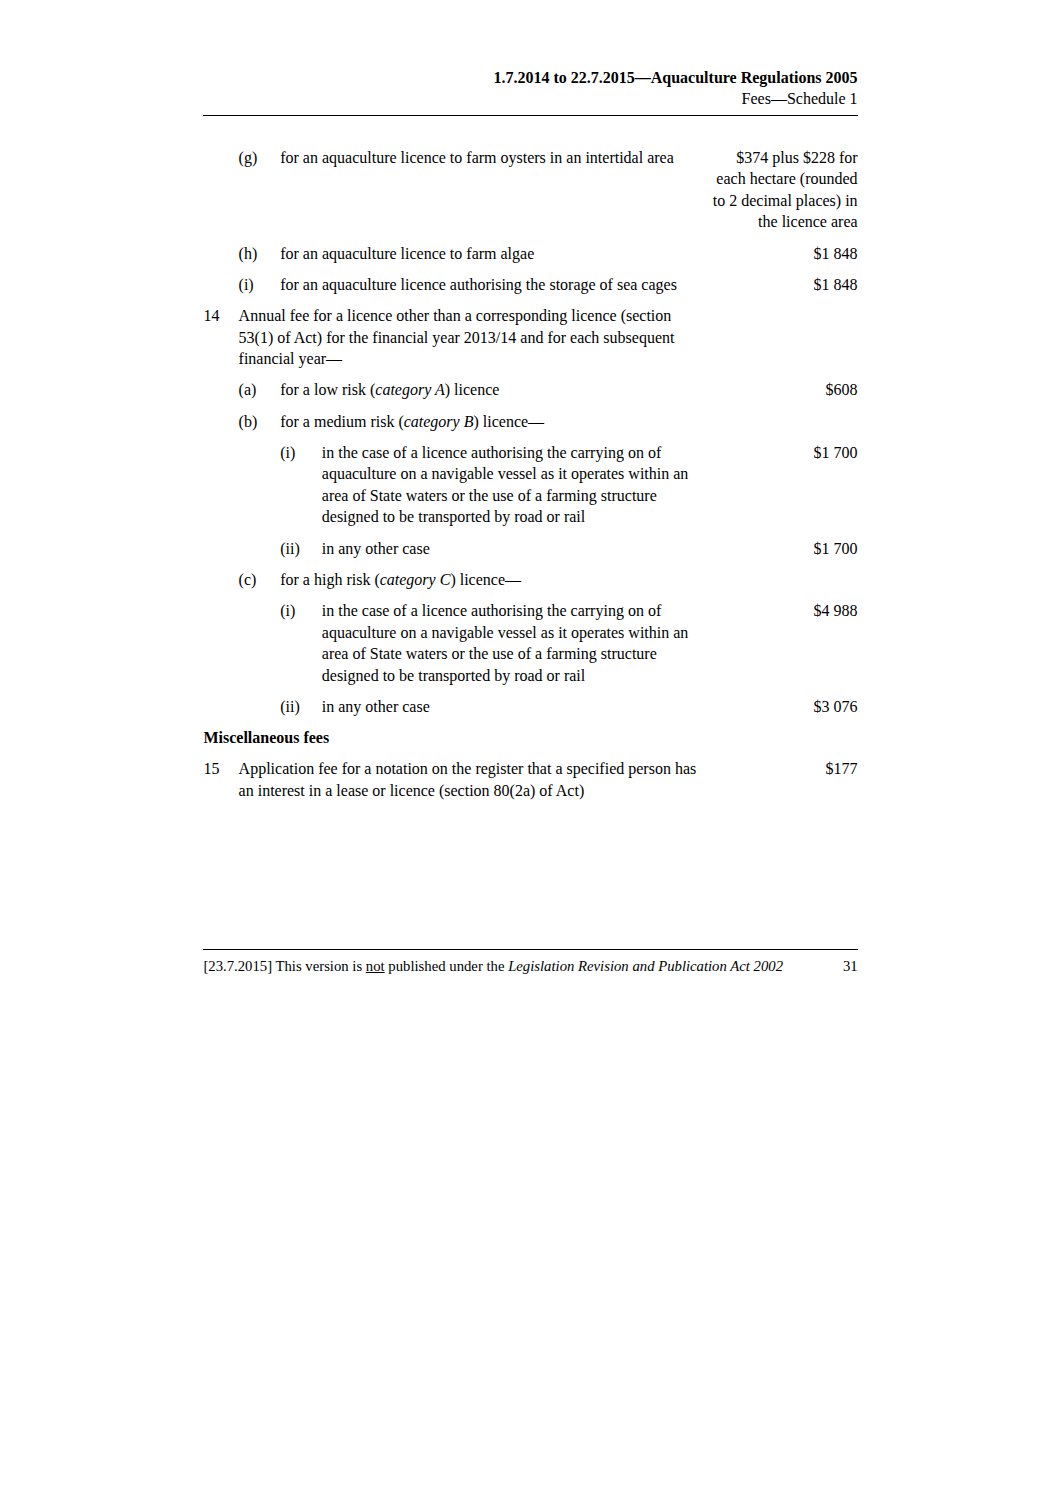1.7.2014 to 22.7.2015—Aquaculture Regulations 2005
Fees—Schedule 1
| | (g) | for an aquaculture licence to farm oysters in an intertidal area | $374 plus $228 for each hectare (rounded to 2 decimal places) in the licence area |
| | (h) | for an aquaculture licence to farm algae | $1 848 |
| | (i) | for an aquaculture licence authorising the storage of sea cages | $1 848 |
| 14 | Annual fee for a licence other than a corresponding licence (section 53(1) of Act) for the financial year 2013/14 and for each subsequent financial year— | |
| | (a) | for a low risk ( category A ) licence | $608 |
| | (b) | for a medium risk ( category B ) licence— | |
| | | (i) | in the case of a licence authorising the carrying on of aquaculture on a navigable vessel as it operates within an area of State waters or the use of a farming structure designed to be transported by road or rail | $1 700 |
| | | (ii) | in any other case | $1 700 |
| | (c) | for a high risk ( category C ) licence— | |
| | | (i) | in the case of a licence authorising the carrying on of aquaculture on a navigable vessel as it operates within an area of State waters or the use of a farming structure designed to be transported by road or rail | $4 988 |
| | | (ii) | in any other case | $3 076 |
| Miscellaneous fees |
| 15 | Application fee for a notation on the register that a specified person has an interest in a lease or licence (section 80(2a) of Act) | $177 |
[23.7.2015] This version is not published under the Legislation Revision and Publication Act 2002
31